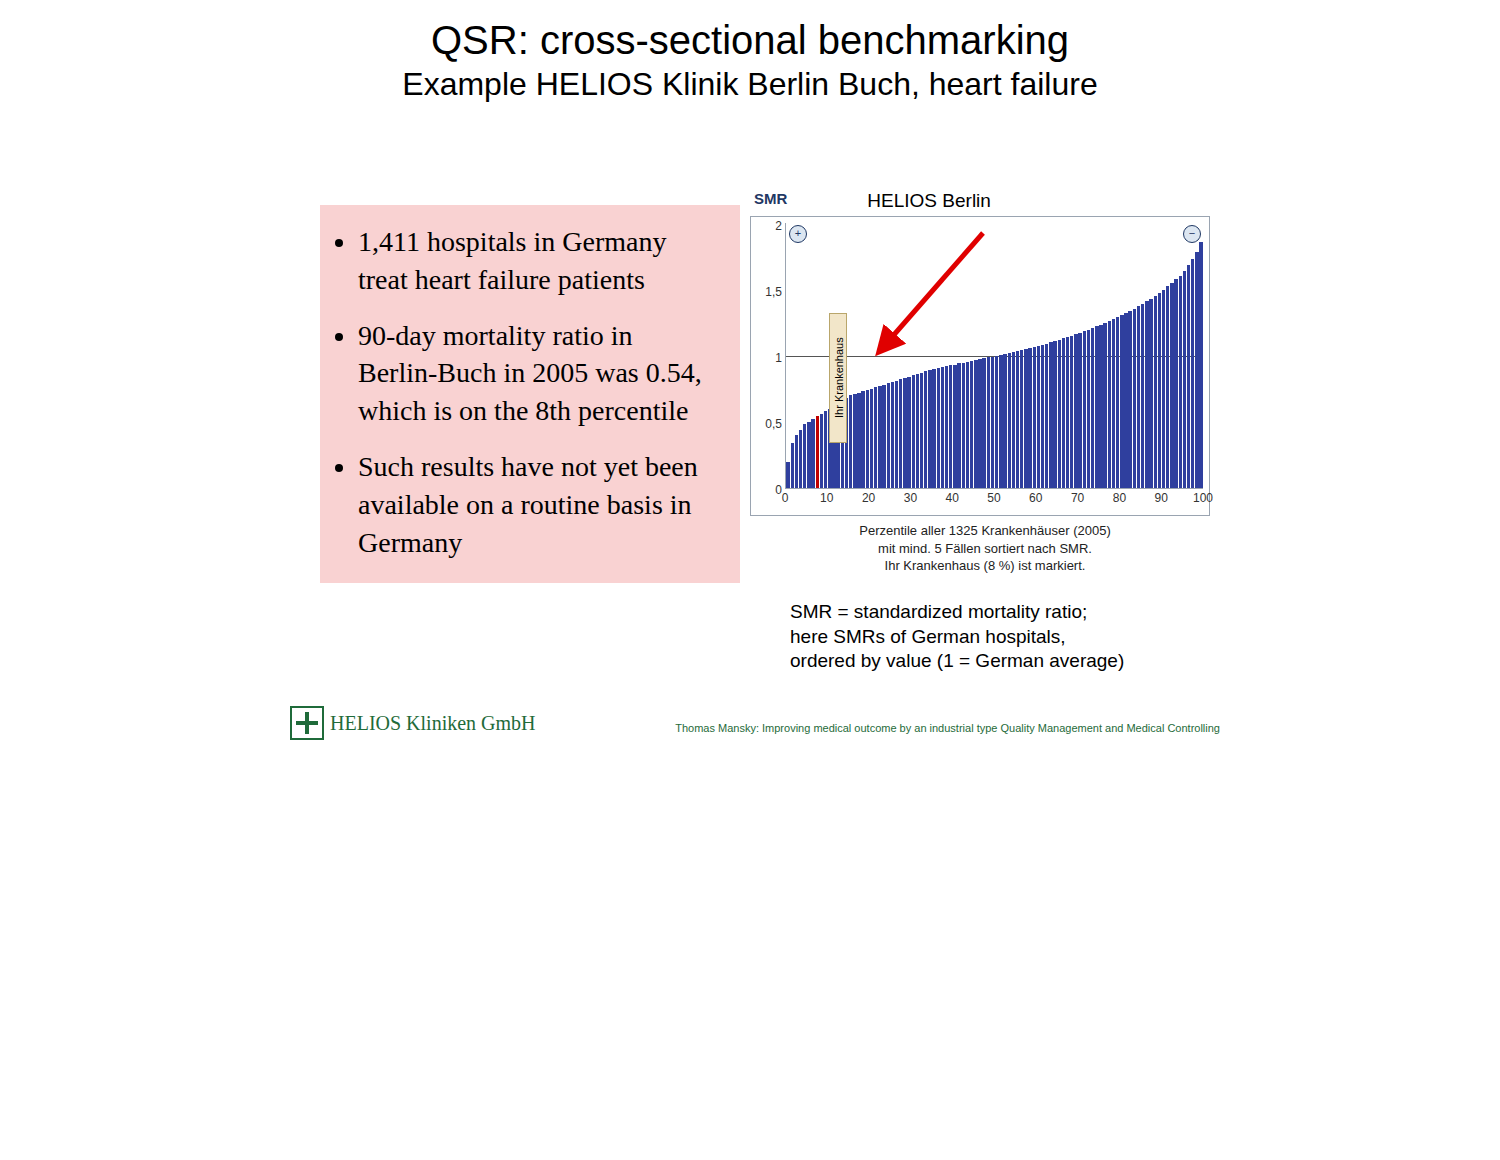QSR: cross-sectional benchmarking
Example HELIOS Klinik Berlin Buch, heart failure
1,411 hospitals in Germany treat heart failure patients
90-day mortality ratio in Berlin-Buch in 2005 was 0.54, which is on the 8th percentile
Such results have not yet been available on a routine basis in Germany
SMR HELIOS Berlin
+
−
2 1,5 1 0,5 0
0 10 20 30 40 50 60 70 80 90 100
Ihr Krankenhaus
Perzentile aller 1325 Krankenhäuser (2005)
mit mind. 5 Fällen sortiert nach SMR.
Ihr Krankenhaus (8 %) ist markiert.
SMR = standardized mortality ratio;
here SMRs of German hospitals,
ordered by value (1 = German average)
HELIOS Kliniken GmbH
Thomas Mansky: Improving medical outcome by an industrial type Quality Management and Medical Controlling